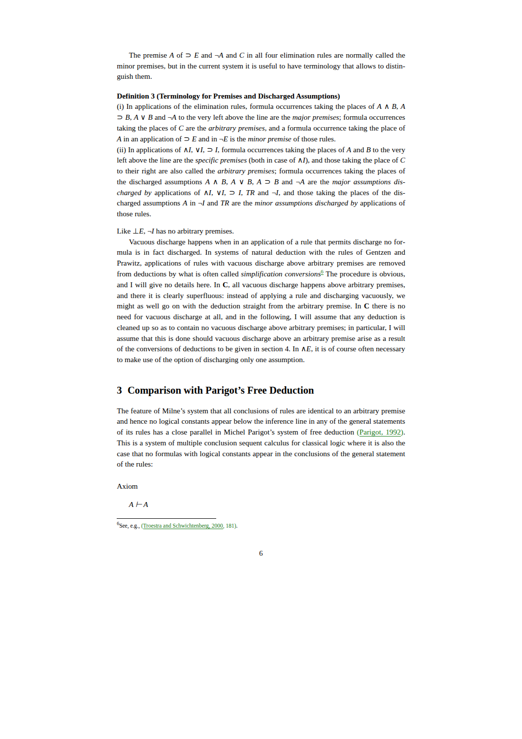The premise A of ⊃ E and ¬A and C in all four elimination rules are normally called the minor premises, but in the current system it is useful to have terminology that allows to distinguish them.
Definition 3 (Terminology for Premises and Discharged Assumptions)
(i) In applications of the elimination rules, formula occurrences taking the places of A ∧ B, A ⊃ B, A ∨ B and ¬A to the very left above the line are the major premises; formula occurrences taking the places of C are the arbitrary premises, and a formula occurrence taking the place of A in an application of ⊃ E and in ¬E is the minor premise of those rules.
(ii) In applications of ∧I, ∨I, ⊃ I, formula occurrences taking the places of A and B to the very left above the line are the specific premises (both in case of ∧I), and those taking the place of C to their right are also called the arbitrary premises; formula occurrences taking the places of the discharged assumptions A ∧ B, A ∨ B, A ⊃ B and ¬A are the major assumptions discharged by applications of ∧I, ∨I, ⊃ I, TR and ¬I, and those taking the places of the discharged assumptions A in ¬I and TR are the minor assumptions discharged by applications of those rules.
Like ⊥E, ¬I has no arbitrary premises.
Vacuous discharge happens when in an application of a rule that permits discharge no formula is in fact discharged. In systems of natural deduction with the rules of Gentzen and Prawitz, applications of rules with vacuous discharge above arbitrary premises are removed from deductions by what is often called simplification conversions6 The procedure is obvious, and I will give no details here. In C, all vacuous discharge happens above arbitrary premises, and there it is clearly superfluous: instead of applying a rule and discharging vacuously, we might as well go on with the deduction straight from the arbitrary premise. In C there is no need for vacuous discharge at all, and in the following, I will assume that any deduction is cleaned up so as to contain no vacuous discharge above arbitrary premises; in particular, I will assume that this is done should vacuous discharge above an arbitrary premise arise as a result of the conversions of deductions to be given in section 4. In ∧E, it is of course often necessary to make use of the option of discharging only one assumption.
3 Comparison with Parigot’s Free Deduction
The feature of Milne’s system that all conclusions of rules are identical to an arbitrary premise and hence no logical constants appear below the inference line in any of the general statements of its rules has a close parallel in Michel Parigot’s system of free deduction (Parigot, 1992). This is a system of multiple conclusion sequent calculus for classical logic where it is also the case that no formulas with logical constants appear in the conclusions of the general statement of the rules:
Axiom
A ⊢ A
6See, e.g., (Troestra and Schwichtenberg, 2000, 181).
6